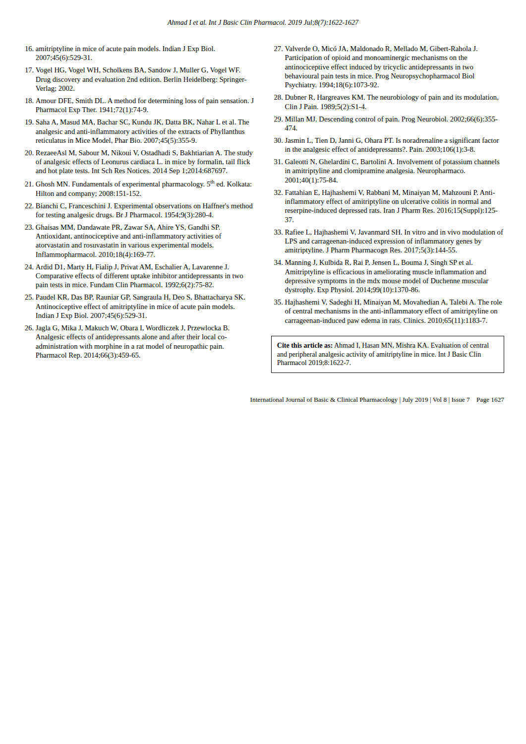Ahmad I et al. Int J Basic Clin Pharmacol. 2019 Jul;8(7):1622-1627
amitriptyline in mice of acute pain models. Indian J Exp Biol. 2007;45(6):529-31.
Vogel HG, Vogel WH, Scholkens BA, Sandow J, Muller G, Vogel WF. Drug discovery and evaluation 2nd edition. Berlin Heidelberg: Springer-Verlag; 2002.
Amour DFE, Smith DL. A method for determining loss of pain sensation. J Pharmacol Exp Ther. 1941;72(1):74-9.
Saha A, Masud MA, Bachar SC, Kundu JK, Datta BK, Nahar L et al. The analgesic and anti-inflammatory activities of the extracts of Phyllanthus reticulatus in Mice Model, Phar Bio. 2007;45(5):355-9.
RezaeeAsl M, Sabour M, Nikoui V, Ostadhadi S, Bakhtiarian A. The study of analgesic effects of Leonurus cardiaca L. in mice by formalin, tail flick and hot plate tests. Int Sch Res Notices. 2014 Sep 1;2014:687697.
Ghosh MN. Fundamentals of experimental pharmacology. 5th ed. Kolkata: Hilton and company; 2008:151-152.
Bianchi C, Franceschini J. Experimental observations on Haffner's method for testing analgesic drugs. Br J Pharmacol. 1954;9(3):280-4.
Ghaisas MM, Dandawate PR, Zawar SA, Ahire YS, Gandhi SP. Antioxidant, antinociceptive and anti-inflammatory activities of atorvastatin and rosuvastatin in various experimental models. Inflammopharmacol. 2010;18(4):169-77.
Ardid D1, Marty H, Fialip J, Privat AM, Eschalier A, Lavarenne J. Comparative effects of different uptake inhibitor antidepressants in two pain tests in mice. Fundam Clin Pharmacol. 1992;6(2):75-82.
Paudel KR, Das BP, Rauniar GP, Sangraula H, Deo S, Bhattacharya SK. Antinociceptive effect of amitriptyline in mice of acute pain models. Indian J Exp Biol. 2007;45(6):529-31.
Jagla G, Mika J, Makuch W, Obara I, Wordliczek J, Przewlocka B. Analgesic effects of antidepressants alone and after their local co-administration with morphine in a rat model of neuropathic pain. Pharmacol Rep. 2014;66(3):459-65.
Valverde O, Micó JA, Maldonado R, Mellado M, Gibert-Rahola J. Participation of opioid and monoaminergic mechanisms on the antinociceptive effect induced by tricyclic antidepressants in two behavioural pain tests in mice. Prog Neuropsychopharmacol Biol Psychiatry. 1994;18(6):1073-92.
Dubner R, Hargreaves KM. The neurobiology of pain and its modulation, Clin J Pain. 1989;5(2):S1-4.
Millan MJ. Descending control of pain. Prog Neurobiol. 2002;66(6):355-474.
Jasmin L, Tien D, Janni G, Ohara PT. Is noradrenaline a significant factor in the analgesic effect of antidepressants?. Pain. 2003;106(1):3-8.
Galeotti N, Ghelardini C, Bartolini A. Involvement of potassium channels in amitriptyline and clomipramine analgesia. Neuropharmaco. 2001;40(1):75-84.
Fattahian E, Hajhashemi V, Rabbani M, Minaiyan M, Mahzouni P. Anti-inflammatory effect of amitriptyline on ulcerative colitis in normal and reserpine-induced depressed rats. Iran J Pharm Res. 2016;15(Suppl):125-37.
Rafiee L, Hajhashemi V, Javanmard SH. In vitro and in vivo modulation of LPS and carrageenan-induced expression of inflammatory genes by amitriptyline. J Pharm Pharmacogn Res. 2017;5(3):144-55.
Manning J, Kulbida R, Rai P, Jensen L, Bouma J, Singh SP et al. Amitriptyline is efficacious in ameliorating muscle inflammation and depressive symptoms in the mdx mouse model of Duchenne muscular dystrophy. Exp Physiol. 2014;99(10):1370-86.
Hajhashemi V, Sadeghi H, Minaiyan M, Movahedian A, Talebi A. The role of central mechanisms in the anti-inflammatory effect of amitriptyline on carrageenan-induced paw edema in rats. Clinics. 2010;65(11):1183-7.
Cite this article as: Ahmad I, Hasan MN, Mishra KA. Evaluation of central and peripheral analgesic activity of amitriptyline in mice. Int J Basic Clin Pharmacol 2019;8:1622-7.
International Journal of Basic & Clinical Pharmacology | July 2019 | Vol 8 | Issue 7 Page 1627